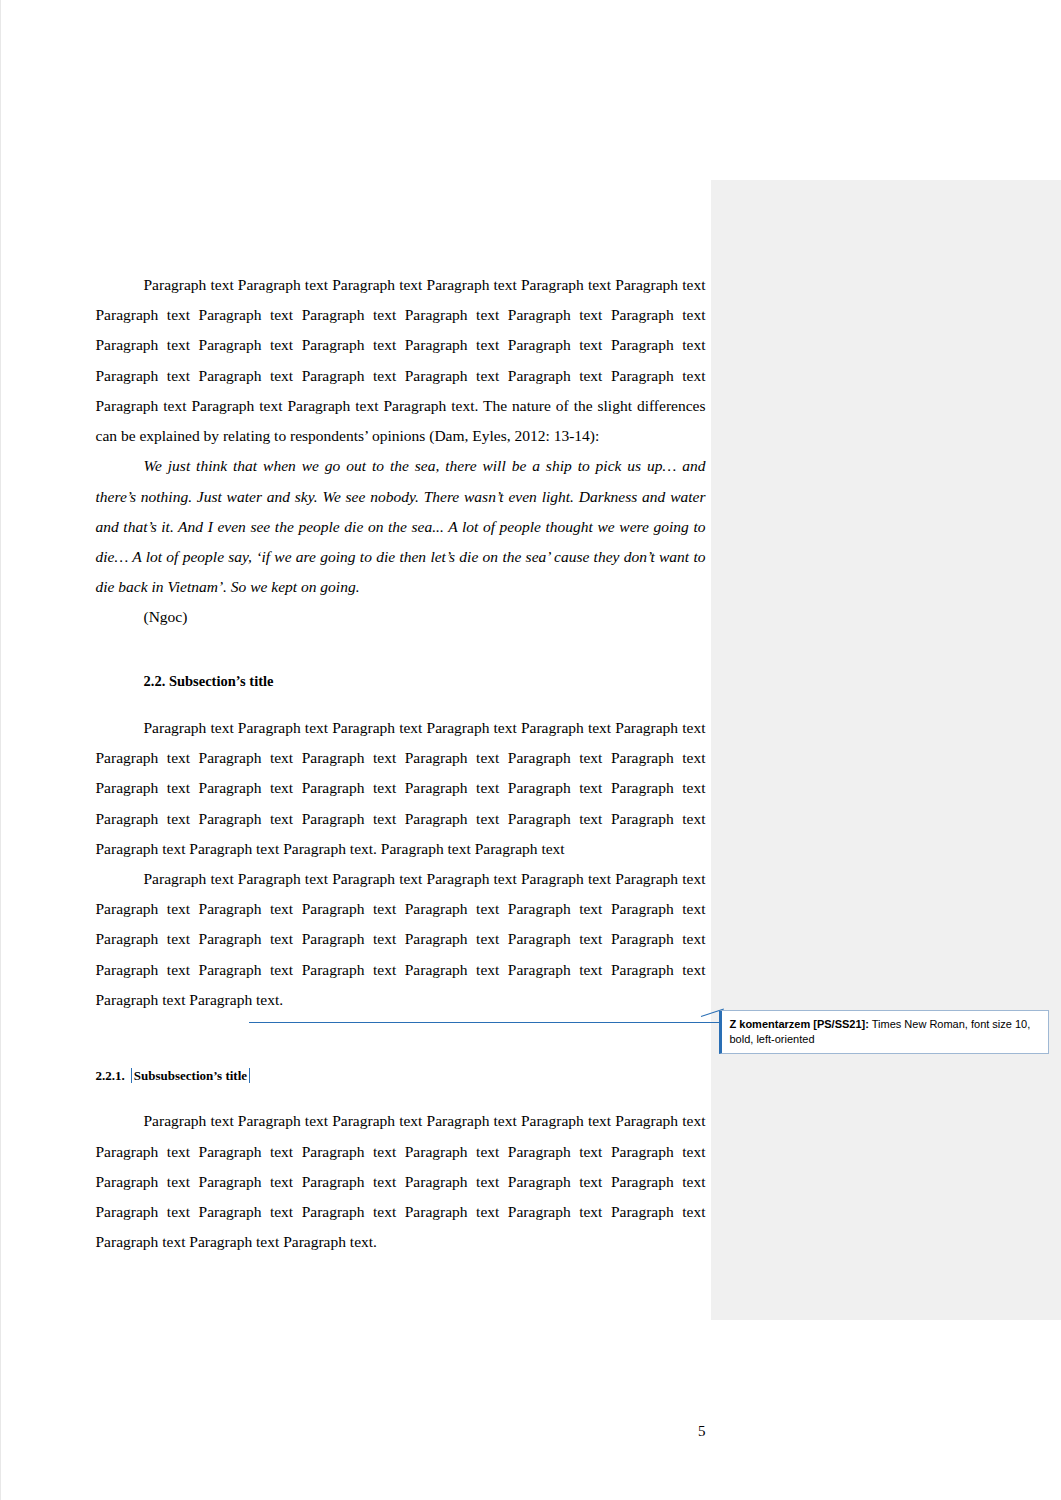Paragraph text Paragraph text Paragraph text Paragraph text Paragraph text Paragraph text Paragraph text Paragraph text Paragraph text Paragraph text Paragraph text Paragraph text Paragraph text Paragraph text Paragraph text Paragraph text Paragraph text Paragraph text Paragraph text Paragraph text Paragraph text Paragraph text Paragraph text Paragraph text Paragraph text Paragraph text Paragraph text Paragraph text. The nature of the slight differences can be explained by relating to respondents’ opinions (Dam, Eyles, 2012: 13-14):
We just think that when we go out to the sea, there will be a ship to pick us up… and there’s nothing. Just water and sky. We see nobody. There wasn’t even light. Darkness and water and that’s it. And I even see the people die on the sea... A lot of people thought we were going to die… A lot of people say, ‘if we are going to die then let’s die on the sea’ cause they don’t want to die back in Vietnam’. So we kept on going.
(Ngoc)
2.2. Subsection’s title
Paragraph text Paragraph text Paragraph text Paragraph text Paragraph text Paragraph text Paragraph text Paragraph text Paragraph text Paragraph text Paragraph text Paragraph text Paragraph text Paragraph text Paragraph text Paragraph text Paragraph text Paragraph text Paragraph text Paragraph text Paragraph text Paragraph text Paragraph text Paragraph text Paragraph text Paragraph text Paragraph text. Paragraph text Paragraph text
Paragraph text Paragraph text Paragraph text Paragraph text Paragraph text Paragraph text Paragraph text Paragraph text Paragraph text Paragraph text Paragraph text Paragraph text Paragraph text Paragraph text Paragraph text Paragraph text Paragraph text Paragraph text Paragraph text Paragraph text Paragraph text Paragraph text Paragraph text Paragraph text Paragraph text Paragraph text.
2.2.1. Subsubsection’s title
Paragraph text Paragraph text Paragraph text Paragraph text Paragraph text Paragraph text Paragraph text Paragraph text Paragraph text Paragraph text Paragraph text Paragraph text Paragraph text Paragraph text Paragraph text Paragraph text Paragraph text Paragraph text Paragraph text Paragraph text Paragraph text Paragraph text Paragraph text Paragraph text Paragraph text Paragraph text Paragraph text.
Z komentarzem [PS/SS21]: Times New Roman, font size 10, bold, left-oriented
5